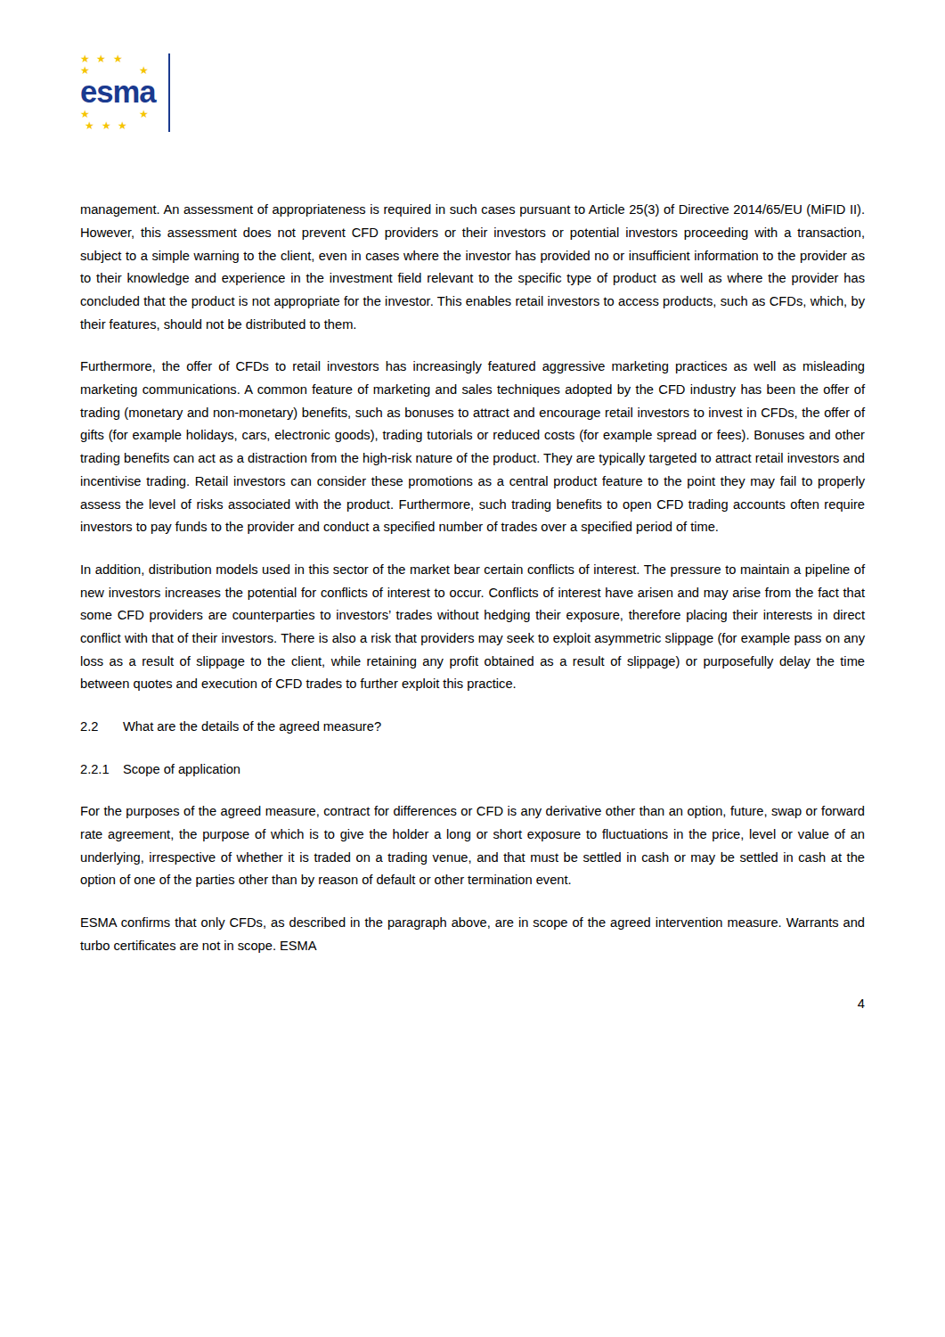★ ★ ★
★ ★
esma
★ ★
★ ★ ★
management. An assessment of appropriateness is required in such cases pursuant to Article 25(3) of Directive 2014/65/EU (MiFID II). However, this assessment does not prevent CFD providers or their investors or potential investors proceeding with a transaction, subject to a simple warning to the client, even in cases where the investor has provided no or insufficient information to the provider as to their knowledge and experience in the investment field relevant to the specific type of product as well as where the provider has concluded that the product is not appropriate for the investor. This enables retail investors to access products, such as CFDs, which, by their features, should not be distributed to them.
Furthermore, the offer of CFDs to retail investors has increasingly featured aggressive marketing practices as well as misleading marketing communications. A common feature of marketing and sales techniques adopted by the CFD industry has been the offer of trading (monetary and non-monetary) benefits, such as bonuses to attract and encourage retail investors to invest in CFDs, the offer of gifts (for example holidays, cars, electronic goods), trading tutorials or reduced costs (for example spread or fees). Bonuses and other trading benefits can act as a distraction from the high-risk nature of the product. They are typically targeted to attract retail investors and incentivise trading. Retail investors can consider these promotions as a central product feature to the point they may fail to properly assess the level of risks associated with the product. Furthermore, such trading benefits to open CFD trading accounts often require investors to pay funds to the provider and conduct a specified number of trades over a specified period of time.
In addition, distribution models used in this sector of the market bear certain conflicts of interest. The pressure to maintain a pipeline of new investors increases the potential for conflicts of interest to occur. Conflicts of interest have arisen and may arise from the fact that some CFD providers are counterparties to investors’ trades without hedging their exposure, therefore placing their interests in direct conflict with that of their investors. There is also a risk that providers may seek to exploit asymmetric slippage (for example pass on any loss as a result of slippage to the client, while retaining any profit obtained as a result of slippage) or purposefully delay the time between quotes and execution of CFD trades to further exploit this practice.
2.2 What are the details of the agreed measure?
2.2.1 Scope of application
For the purposes of the agreed measure, contract for differences or CFD is any derivative other than an option, future, swap or forward rate agreement, the purpose of which is to give the holder a long or short exposure to fluctuations in the price, level or value of an underlying, irrespective of whether it is traded on a trading venue, and that must be settled in cash or may be settled in cash at the option of one of the parties other than by reason of default or other termination event.
ESMA confirms that only CFDs, as described in the paragraph above, are in scope of the agreed intervention measure. Warrants and turbo certificates are not in scope. ESMA
4